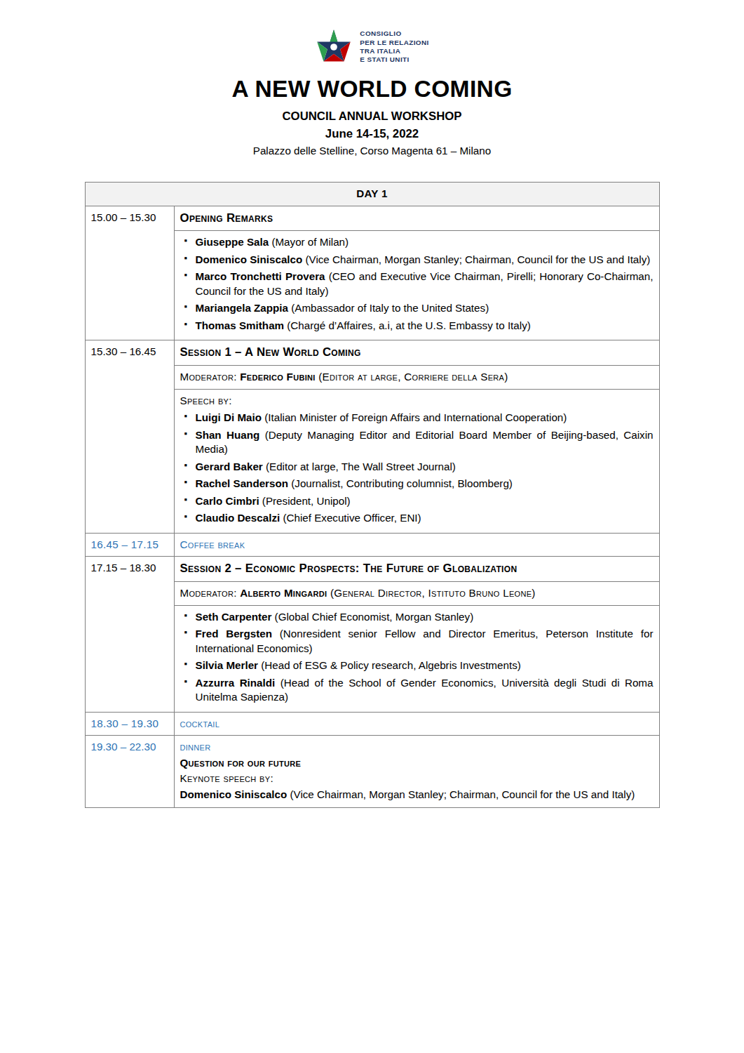Consiglio
per le Relazioni
tra Italia
e Stati Uniti
A NEW WORLD COMING
COUNCIL ANNUAL WORKSHOP
June 14-15, 2022
Palazzo delle Stelline, Corso Magenta 61 – Milano
| DAY 1 |
| 15.00 – 15.30 | Opening Remarks |
| Giuseppe Sala (Mayor of Milan) Domenico Siniscalco (Vice Chairman, Morgan Stanley; Chairman, Council for the US and Italy) Marco Tronchetti Provera (CEO and Executive Vice Chairman, Pirelli; Honorary Co-Chairman, Council for the US and Italy) Mariangela Zappia (Ambassador of Italy to the United States) Thomas Smitham (Chargé d’Affaires, a.i, at the U.S. Embassy to Italy) |
| 15.30 – 16.45 | Session 1 – A New World Coming |
| Moderator: Federico Fubini (Editor at large, Corriere della Sera) |
| Speech by: Luigi Di Maio (Italian Minister of Foreign Affairs and International Cooperation) Shan Huang (Deputy Managing Editor and Editorial Board Member of Beijing-based, Caixin Media) Gerard Baker (Editor at large, The Wall Street Journal) Rachel Sanderson (Journalist, Contributing columnist, Bloomberg) Carlo Cimbri (President, Unipol) Claudio Descalzi (Chief Executive Officer, ENI) |
| 16.45 – 17.15 | Coffee break |
| 17.15 – 18.30 | Session 2 – Economic Prospects: The Future of Globalization |
| Moderator: Alberto Mingardi (General Director, Istituto Bruno Leone) |
| Seth Carpenter (Global Chief Economist, Morgan Stanley) Fred Bergsten (Nonresident senior Fellow and Director Emeritus, Peterson Institute for International Economics) Silvia Merler (Head of ESG & Policy research, Algebris Investments) Azzurra Rinaldi (Head of the School of Gender Economics, Università degli Studi di Roma Unitelma Sapienza) |
| 18.30 – 19.30 | cocktail |
| 19.30 – 22.30 | dinner Question for our future Keynote speech by: Domenico Siniscalco (Vice Chairman, Morgan Stanley; Chairman, Council for the US and Italy) |